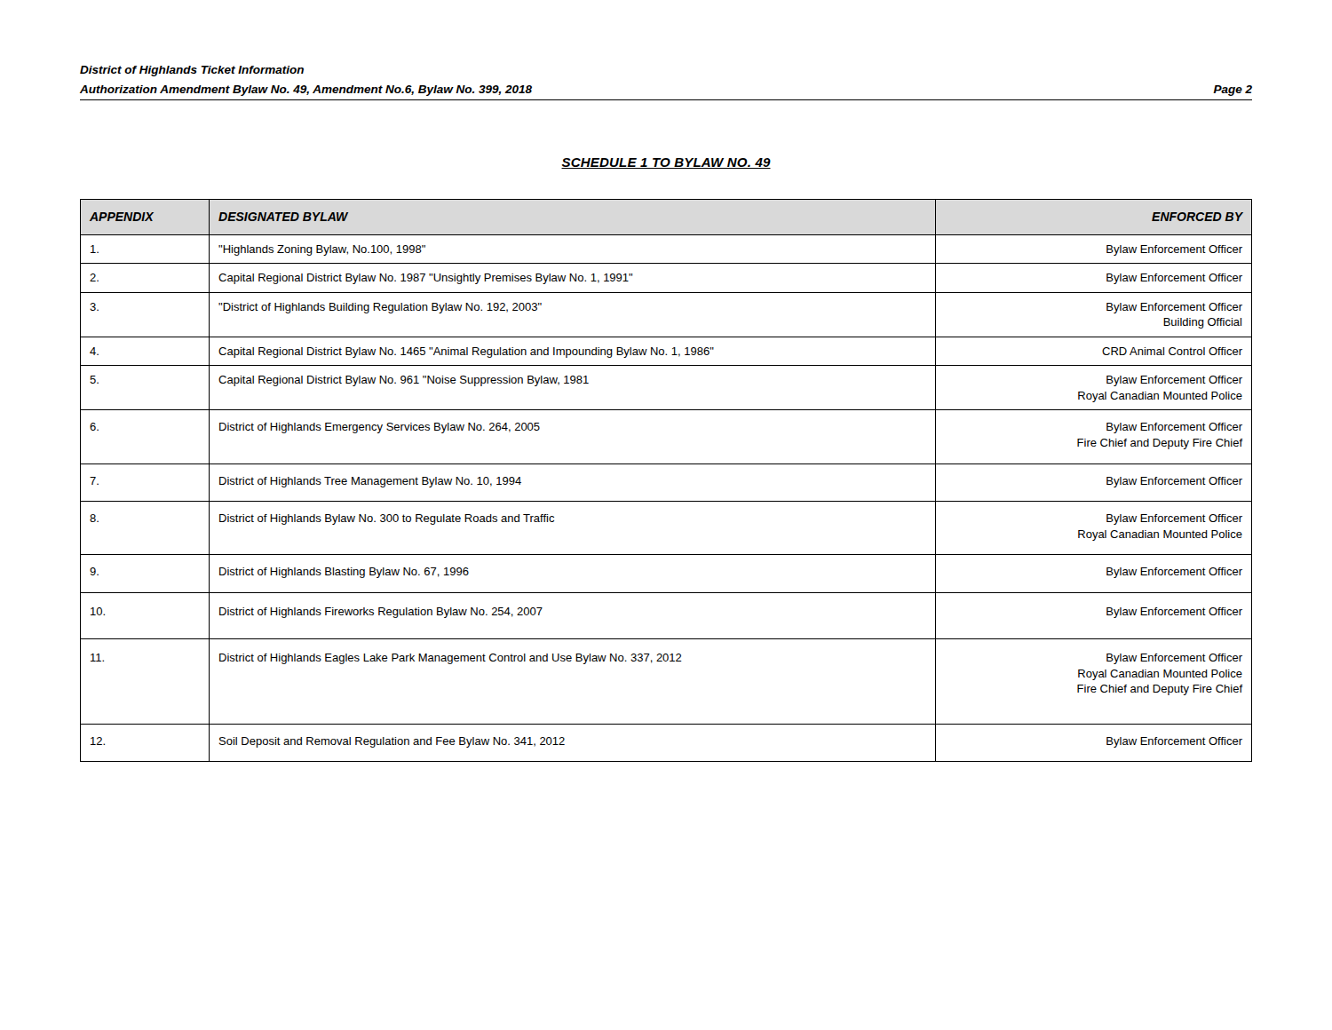District of Highlands Ticket Information
Authorization Amendment Bylaw No. 49, Amendment No.6, Bylaw No. 399, 2018
Page 2
SCHEDULE 1 TO BYLAW NO. 49
| APPENDIX | DESIGNATED BYLAW | ENFORCED BY |
| --- | --- | --- |
| 1. | "Highlands Zoning Bylaw, No.100, 1998" | Bylaw Enforcement Officer |
| 2. | Capital Regional District Bylaw No. 1987 "Unsightly Premises Bylaw No. 1, 1991" | Bylaw Enforcement Officer |
| 3. | "District of Highlands Building Regulation Bylaw No. 192, 2003" | Bylaw Enforcement Officer Building Official |
| 4. | Capital Regional District Bylaw No. 1465 "Animal Regulation and Impounding Bylaw No. 1, 1986" | CRD Animal Control Officer |
| 5. | Capital Regional District Bylaw No. 961 "Noise Suppression Bylaw, 1981 | Bylaw Enforcement Officer Royal Canadian Mounted Police |
| 6. | District of Highlands Emergency Services Bylaw No. 264, 2005 | Bylaw Enforcement Officer Fire Chief and Deputy Fire Chief |
| 7. | District of Highlands Tree Management Bylaw No. 10, 1994 | Bylaw Enforcement Officer |
| 8. | District of Highlands Bylaw No. 300 to Regulate Roads and Traffic | Bylaw Enforcement Officer Royal Canadian Mounted Police |
| 9. | District of Highlands Blasting Bylaw No. 67, 1996 | Bylaw Enforcement Officer |
| 10. | District of Highlands Fireworks Regulation Bylaw No. 254, 2007 | Bylaw Enforcement Officer |
| 11. | District of Highlands Eagles Lake Park Management Control and Use Bylaw No. 337, 2012 | Bylaw Enforcement Officer Royal Canadian Mounted Police Fire Chief and Deputy Fire Chief |
| 12. | Soil Deposit and Removal Regulation and Fee Bylaw No. 341, 2012 | Bylaw Enforcement Officer |